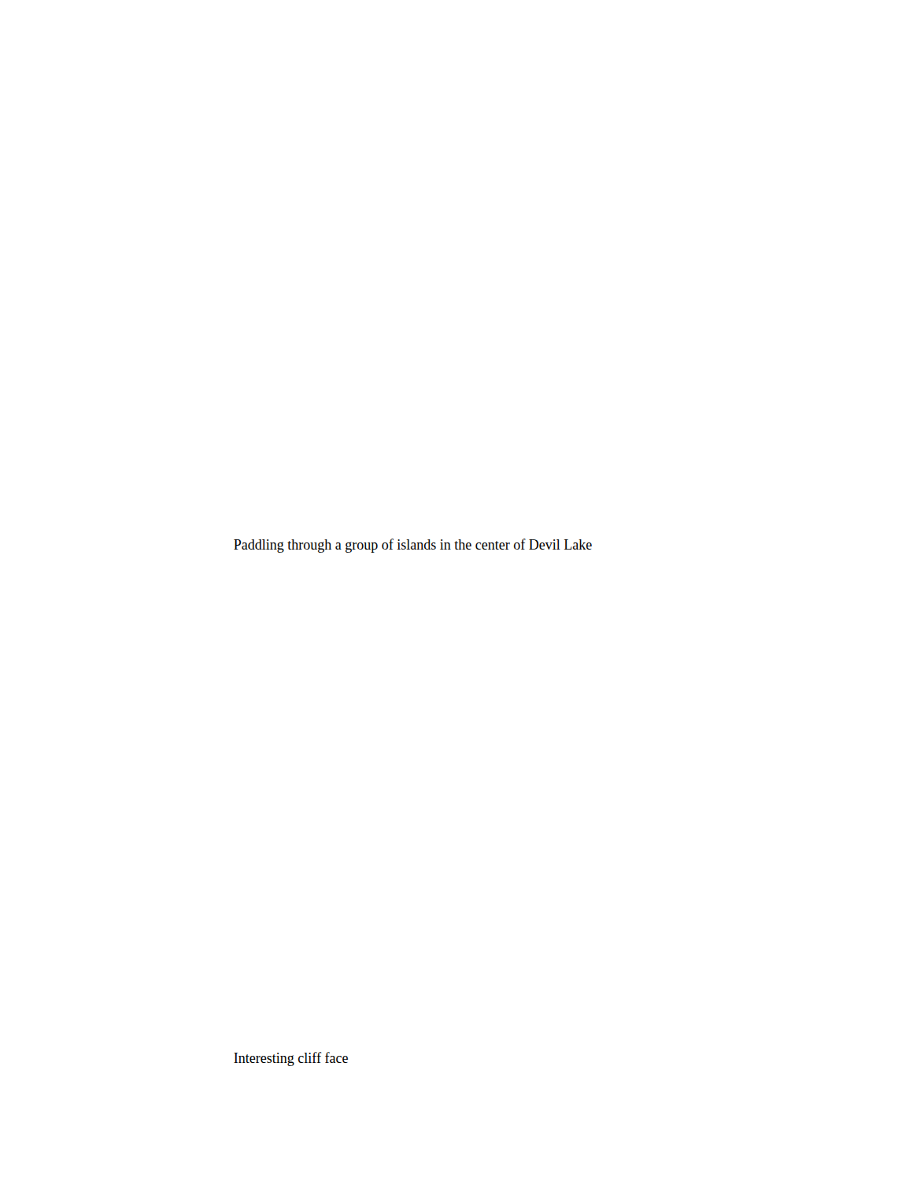Paddling through a group of islands in the center of Devil Lake
Interesting cliff face